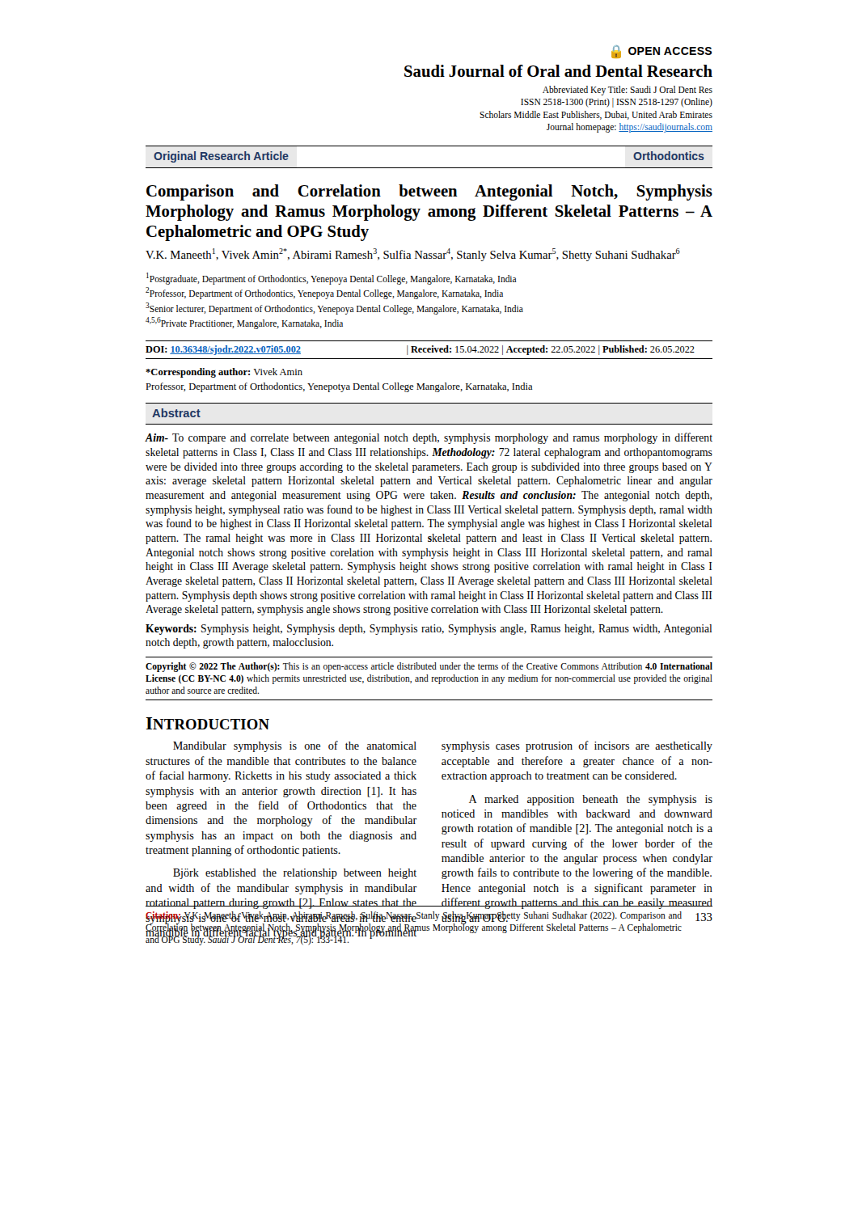🔒OPEN ACCESS
Saudi Journal of Oral and Dental Research
Abbreviated Key Title: Saudi J Oral Dent Res
ISSN 2518-1300 (Print) | ISSN 2518-1297 (Online)
Scholars Middle East Publishers, Dubai, United Arab Emirates
Journal homepage: https://saudijournals.com
Original Research Article
Orthodontics
Comparison and Correlation between Antegonial Notch, Symphysis Morphology and Ramus Morphology among Different Skeletal Patterns – A Cephalometric and OPG Study
V.K. Maneeth1, Vivek Amin2*, Abirami Ramesh3, Sulfia Nassar4, Stanly Selva Kumar5, Shetty Suhani Sudhakar6
1Postgraduate, Department of Orthodontics, Yenepoya Dental College, Mangalore, Karnataka, India
2Professor, Department of Orthodontics, Yenepoya Dental College, Mangalore, Karnataka, India
3Senior lecturer, Department of Orthodontics, Yenepoya Dental College, Mangalore, Karnataka, India
4,5,6Private Practitioner, Mangalore, Karnataka, India
DOI: 10.36348/sjodr.2022.v07i05.002
| Received: 15.04.2022 | Accepted: 22.05.2022 | Published: 26.05.2022
*Corresponding author: Vivek Amin
Professor, Department of Orthodontics, Yenepotya Dental College Mangalore, Karnataka, India
Abstract
Aim- To compare and correlate between antegonial notch depth, symphysis morphology and ramus morphology in different skeletal patterns in Class I, Class II and Class III relationships. Methodology: 72 lateral cephalogram and orthopantomograms were be divided into three groups according to the skeletal parameters. Each group is subdivided into three groups based on Y axis: average skeletal pattern Horizontal skeletal pattern and Vertical skeletal pattern. Cephalometric linear and angular measurement and antegonial measurement using OPG were taken. Results and conclusion: The antegonial notch depth, symphysis height, symphyseal ratio was found to be highest in Class III Vertical skeletal pattern. Symphysis depth, ramal width was found to be highest in Class II Horizontal skeletal pattern. The symphysial angle was highest in Class I Horizontal skeletal pattern. The ramal height was more in Class III Horizontal skeletal pattern and least in Class II Vertical skeletal pattern. Antegonial notch shows strong positive corelation with symphysis height in Class III Horizontal skeletal pattern, and ramal height in Class III Average skeletal pattern. Symphysis height shows strong positive correlation with ramal height in Class I Average skeletal pattern, Class II Horizontal skeletal pattern, Class II Average skeletal pattern and Class III Horizontal skeletal pattern. Symphysis depth shows strong positive correlation with ramal height in Class II Horizontal skeletal pattern and Class III Average skeletal pattern, symphysis angle shows strong positive correlation with Class III Horizontal skeletal pattern.
Keywords: Symphysis height, Symphysis depth, Symphysis ratio, Symphysis angle, Ramus height, Ramus width, Antegonial notch depth, growth pattern, malocclusion.
Copyright © 2022 The Author(s): This is an open-access article distributed under the terms of the Creative Commons Attribution 4.0 International License (CC BY-NC 4.0) which permits unrestricted use, distribution, and reproduction in any medium for non-commercial use provided the original author and source are credited.
INTRODUCTION
Mandibular symphysis is one of the anatomical structures of the mandible that contributes to the balance of facial harmony. Ricketts in his study associated a thick symphysis with an anterior growth direction [1]. It has been agreed in the field of Orthodontics that the dimensions and the morphology of the mandibular symphysis has an impact on both the diagnosis and treatment planning of orthodontic patients.
Björk established the relationship between height and width of the mandibular symphysis in mandibular rotational pattern during growth [2]. Enlow states that the symphysis is one of the most variable areas in the entire mandible in different facial types and pattern. In prominent symphysis cases protrusion of incisors are aesthetically acceptable and therefore a greater chance of a non-extraction approach to treatment can be considered.
A marked apposition beneath the symphysis is noticed in mandibles with backward and downward growth rotation of mandible [2]. The antegonial notch is a result of upward curving of the lower border of the mandible anterior to the angular process when condylar growth fails to contribute to the lowering of the mandible. Hence antegonial notch is a significant parameter in different growth patterns and this can be easily measured using an OPG.
Citation: V.K. Maneeth, Vivek Amin, Abirami Ramesh, Sulfia Nassar, Stanly Selva Kumar, Shetty Suhani Sudhakar (2022). Comparison and Correlation between Antegonial Notch, Symphysis Morphology and Ramus Morphology among Different Skeletal Patterns – A Cephalometric and OPG Study. Saudi J Oral Dent Res, 7(5): 133-141.
133